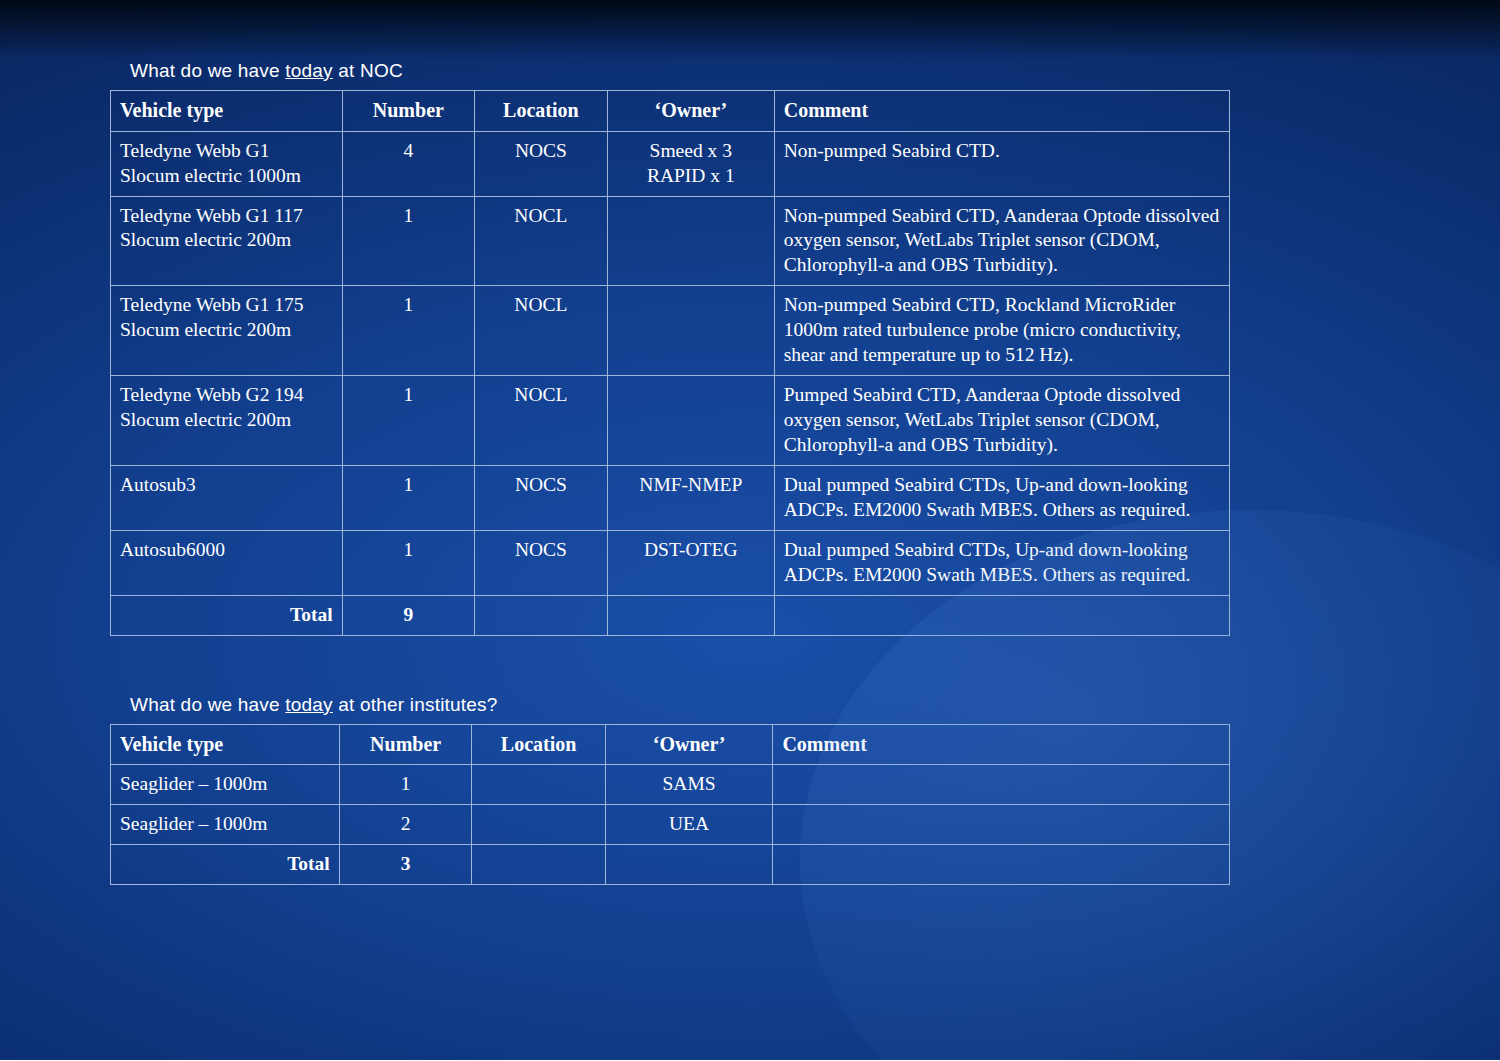What do we have today at NOC
| Vehicle type | Number | Location | ‘Owner’ | Comment |
| --- | --- | --- | --- | --- |
| Teledyne Webb G1 Slocum electric 1000m | 4 | NOCS | Smeed x 3 RAPID x 1 | Non-pumped Seabird CTD. |
| Teledyne Webb G1 117 Slocum electric 200m | 1 | NOCL | | Non-pumped Seabird CTD, Aanderaa Optode dissolved oxygen sensor, WetLabs Triplet sensor (CDOM, Chlorophyll-a and OBS Turbidity). |
| Teledyne Webb G1 175 Slocum electric 200m | 1 | NOCL | | Non-pumped Seabird CTD, Rockland MicroRider 1000m rated turbulence probe (micro conductivity, shear and temperature up to 512 Hz). |
| Teledyne Webb G2 194 Slocum electric 200m | 1 | NOCL | | Pumped Seabird CTD, Aanderaa Optode dissolved oxygen sensor, WetLabs Triplet sensor (CDOM, Chlorophyll-a and OBS Turbidity). |
| Autosub3 | 1 | NOCS | NMF-NMEP | Dual pumped Seabird CTDs, Up-and down-looking ADCPs. EM2000 Swath MBES. Others as required. |
| Autosub6000 | 1 | NOCS | DST-OTEG | Dual pumped Seabird CTDs, Up-and down-looking ADCPs. EM2000 Swath MBES. Others as required. |
| Total | 9 | | | |
What do we have today at other institutes?
| Vehicle type | Number | Location | ‘Owner’ | Comment |
| --- | --- | --- | --- | --- |
| Seaglider – 1000m | 1 | | SAMS | |
| Seaglider – 1000m | 2 | | UEA | |
| Total | 3 | | | |